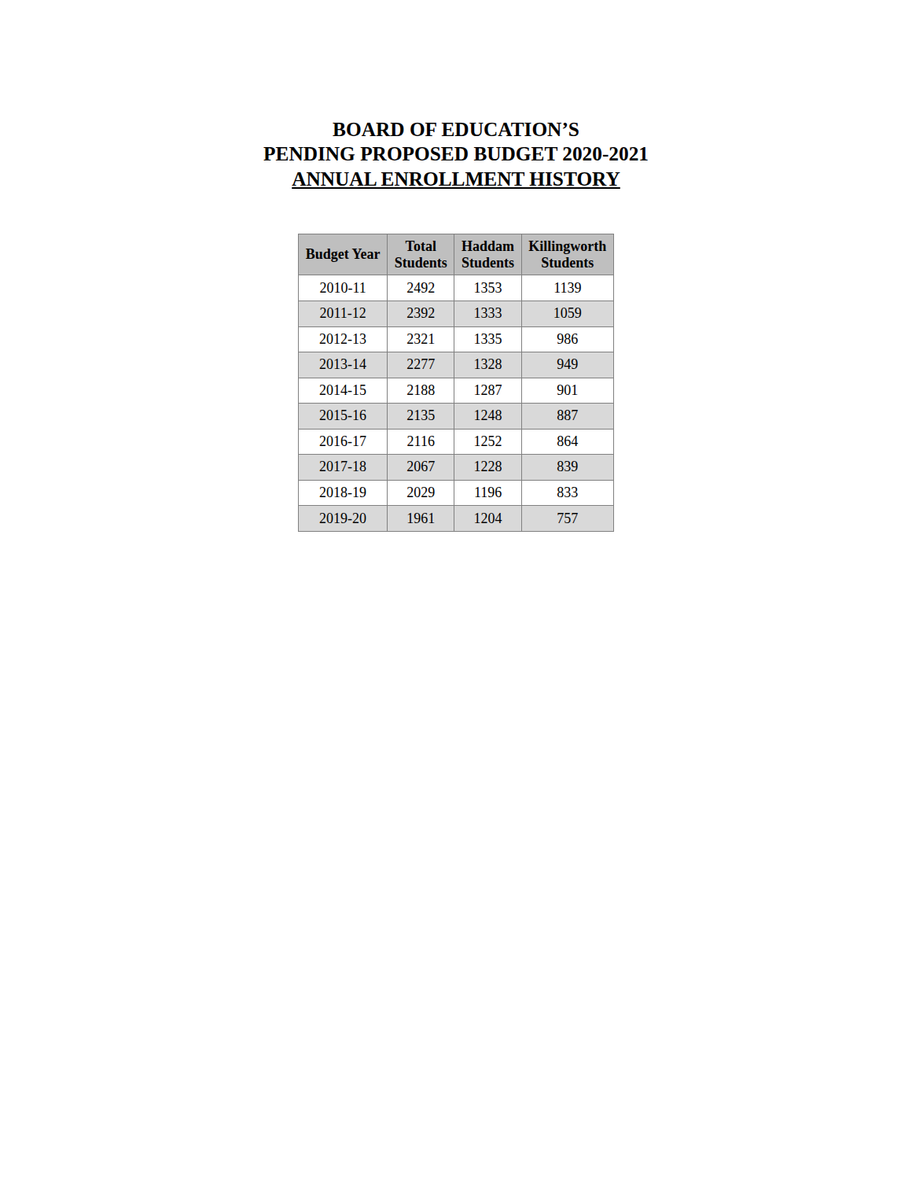BOARD OF EDUCATION’S
PENDING PROPOSED BUDGET 2020-2021
ANNUAL ENROLLMENT HISTORY
| Budget Year | Total Students | Haddam Students | Killingworth Students |
| --- | --- | --- | --- |
| 2010-11 | 2492 | 1353 | 1139 |
| 2011-12 | 2392 | 1333 | 1059 |
| 2012-13 | 2321 | 1335 | 986 |
| 2013-14 | 2277 | 1328 | 949 |
| 2014-15 | 2188 | 1287 | 901 |
| 2015-16 | 2135 | 1248 | 887 |
| 2016-17 | 2116 | 1252 | 864 |
| 2017-18 | 2067 | 1228 | 839 |
| 2018-19 | 2029 | 1196 | 833 |
| 2019-20 | 1961 | 1204 | 757 |